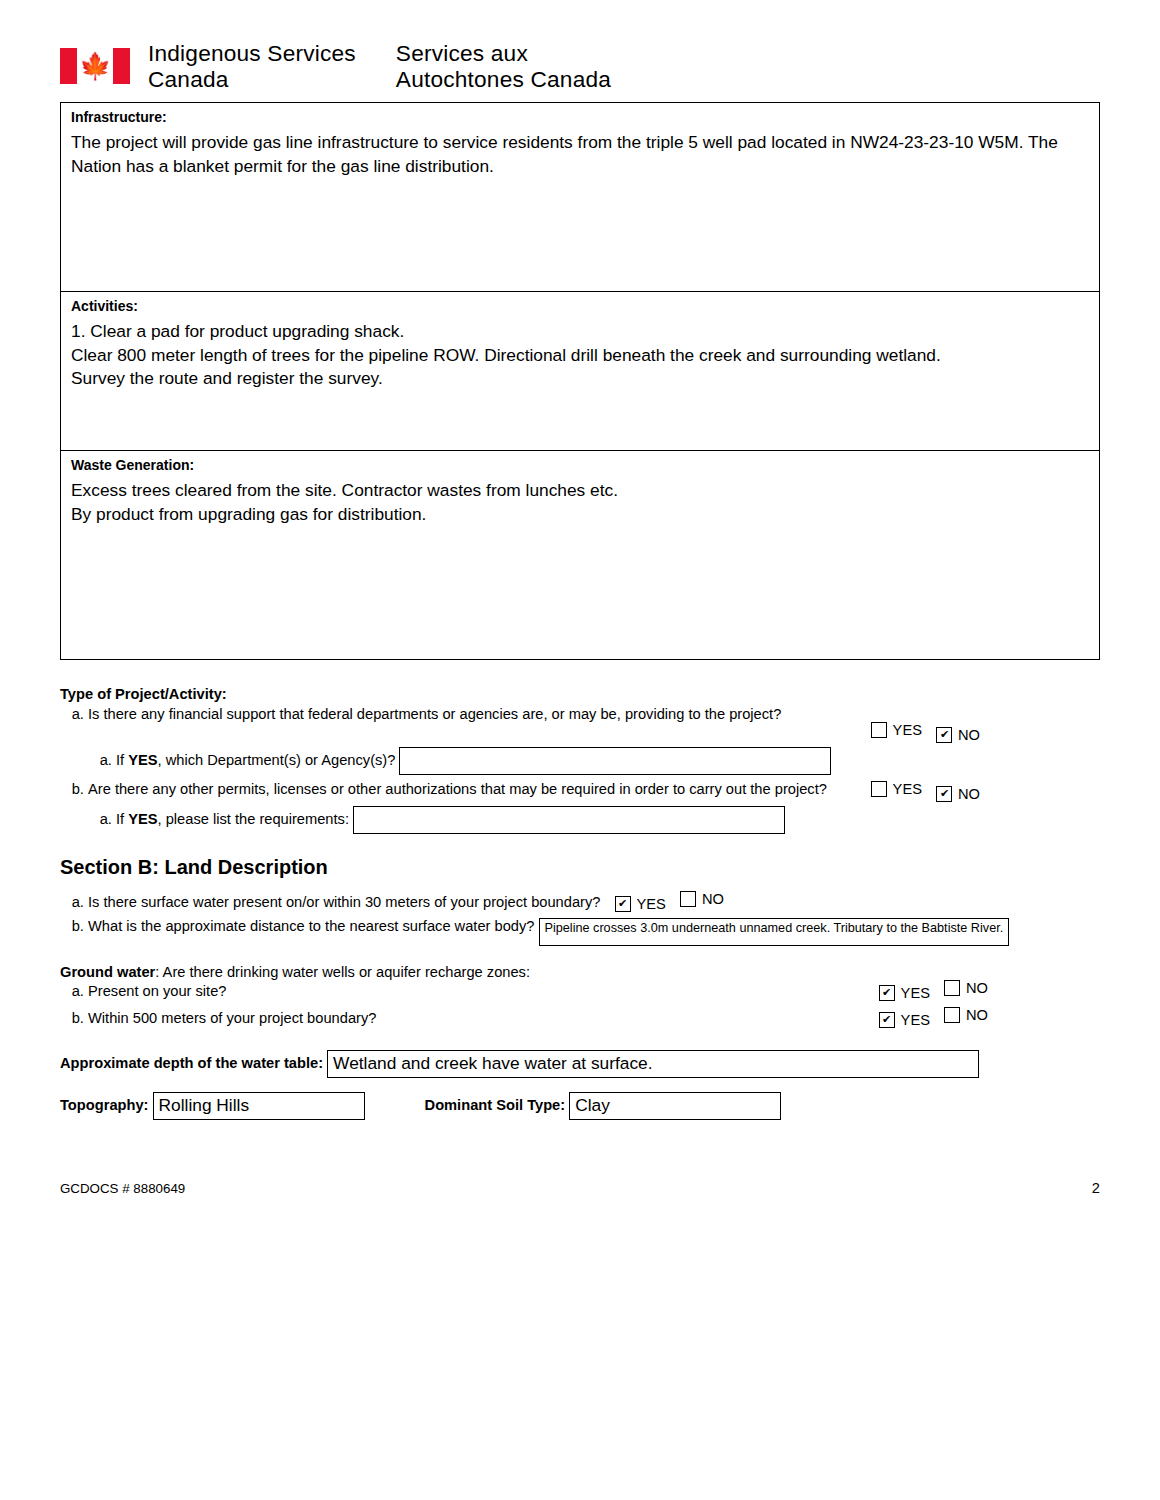🍁
Indigenous Services
Canada
Services aux
Autochtones Canada
Infrastructure:
The project will provide gas line infrastructure to service residents from the triple 5 well pad located in NW24-23-23-10 W5M. The Nation has a blanket permit for the gas line distribution.
Activities:
1. Clear a pad for product upgrading shack. Clear 800 meter length of trees for the pipeline ROW. Directional drill beneath the creek and surrounding wetland. Survey the route and register the survey.
Waste Generation:
Excess trees cleared from the site. Contractor wastes from lunches etc. By product from upgrading gas for distribution.
Type of Project/Activity:
Is there any financial support that federal departments or agencies are, or may be, providing to the project?
YES NO
If YES, which Department(s) or Agency(s)?
Are there any other permits, licenses or other authorizations that may be required in order to carry out the project? YES NO
If YES, please list the requirements:
Section B: Land Description
Is there surface water present on/or within 30 meters of your project boundary? YES NO
What is the approximate distance to the nearest surface water body? Pipeline crosses 3.0m underneath unnamed creek. Tributary to the Babtiste River.
Ground water: Are there drinking water wells or aquifer recharge zones:
Present on your site? YES NO
Within 500 meters of your project boundary? YES NO
Approximate depth of the water table: Wetland and creek have water at surface.
Topography: Rolling Hills
Dominant Soil Type: Clay
GCDOCS # 8880649
2